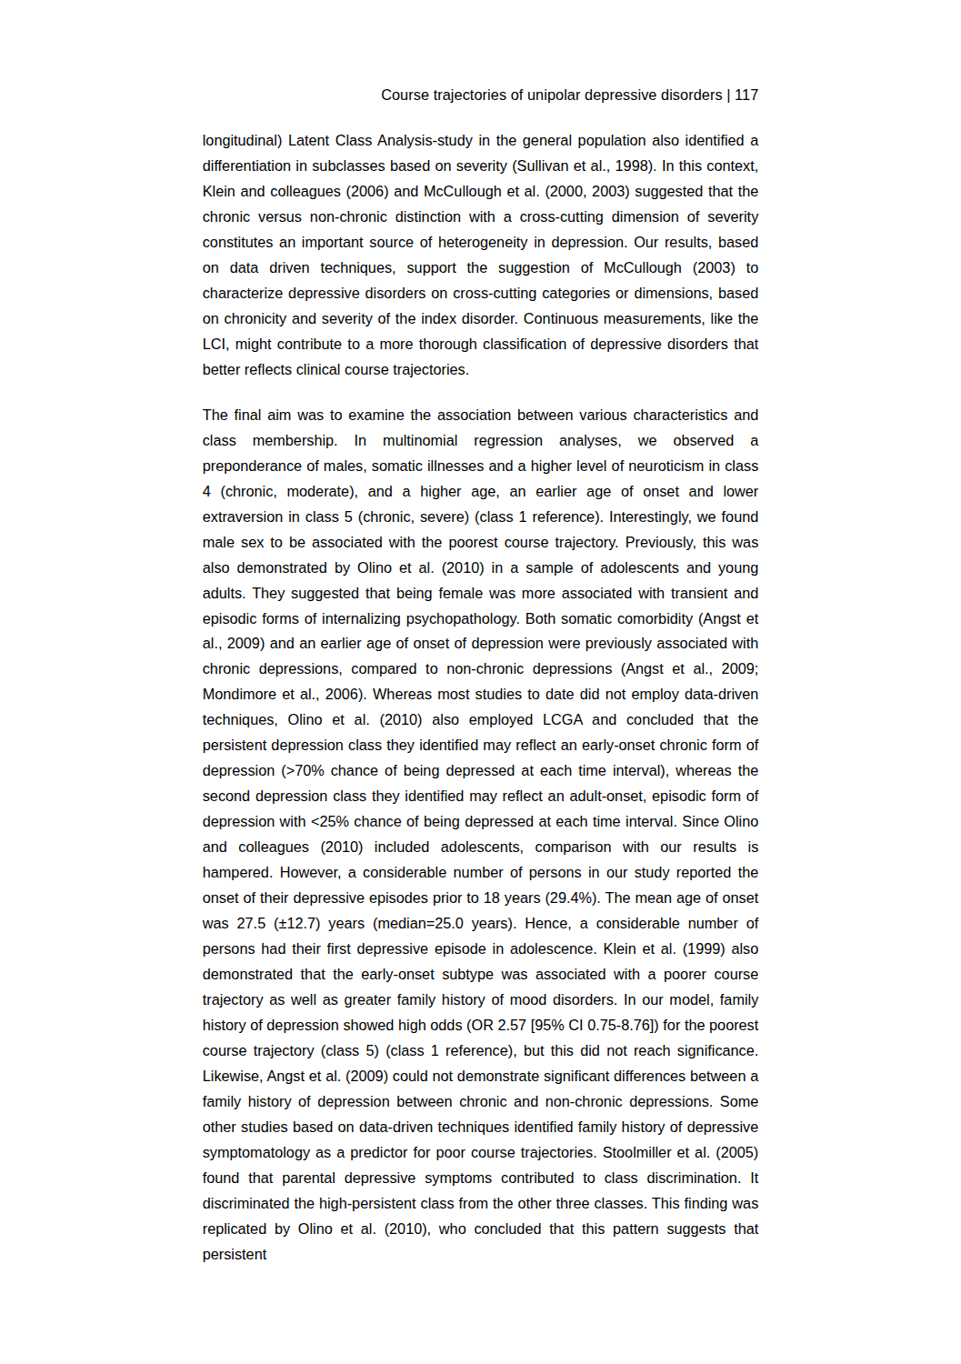Course trajectories of unipolar depressive disorders | 117
longitudinal) Latent Class Analysis-study in the general population also identified a differentiation in subclasses based on severity (Sullivan et al., 1998). In this context, Klein and colleagues (2006) and McCullough et al. (2000, 2003) suggested that the chronic versus non-chronic distinction with a cross-cutting dimension of severity constitutes an important source of heterogeneity in depression. Our results, based on data driven techniques, support the suggestion of McCullough (2003) to characterize depressive disorders on cross-cutting categories or dimensions, based on chronicity and severity of the index disorder. Continuous measurements, like the LCI, might contribute to a more thorough classification of depressive disorders that better reflects clinical course trajectories.
The final aim was to examine the association between various characteristics and class membership. In multinomial regression analyses, we observed a preponderance of males, somatic illnesses and a higher level of neuroticism in class 4 (chronic, moderate), and a higher age, an earlier age of onset and lower extraversion in class 5 (chronic, severe) (class 1 reference). Interestingly, we found male sex to be associated with the poorest course trajectory. Previously, this was also demonstrated by Olino et al. (2010) in a sample of adolescents and young adults. They suggested that being female was more associated with transient and episodic forms of internalizing psychopathology. Both somatic comorbidity (Angst et al., 2009) and an earlier age of onset of depression were previously associated with chronic depressions, compared to non-chronic depressions (Angst et al., 2009; Mondimore et al., 2006). Whereas most studies to date did not employ data-driven techniques, Olino et al. (2010) also employed LCGA and concluded that the persistent depression class they identified may reflect an early-onset chronic form of depression (>70% chance of being depressed at each time interval), whereas the second depression class they identified may reflect an adult-onset, episodic form of depression with <25% chance of being depressed at each time interval. Since Olino and colleagues (2010) included adolescents, comparison with our results is hampered. However, a considerable number of persons in our study reported the onset of their depressive episodes prior to 18 years (29.4%). The mean age of onset was 27.5 (±12.7) years (median=25.0 years). Hence, a considerable number of persons had their first depressive episode in adolescence. Klein et al. (1999) also demonstrated that the early-onset subtype was associated with a poorer course trajectory as well as greater family history of mood disorders. In our model, family history of depression showed high odds (OR 2.57 [95% CI 0.75-8.76]) for the poorest course trajectory (class 5) (class 1 reference), but this did not reach significance. Likewise, Angst et al. (2009) could not demonstrate significant differences between a family history of depression between chronic and non-chronic depressions. Some other studies based on data-driven techniques identified family history of depressive symptomatology as a predictor for poor course trajectories. Stoolmiller et al. (2005) found that parental depressive symptoms contributed to class discrimination. It discriminated the high-persistent class from the other three classes. This finding was replicated by Olino et al. (2010), who concluded that this pattern suggests that persistent